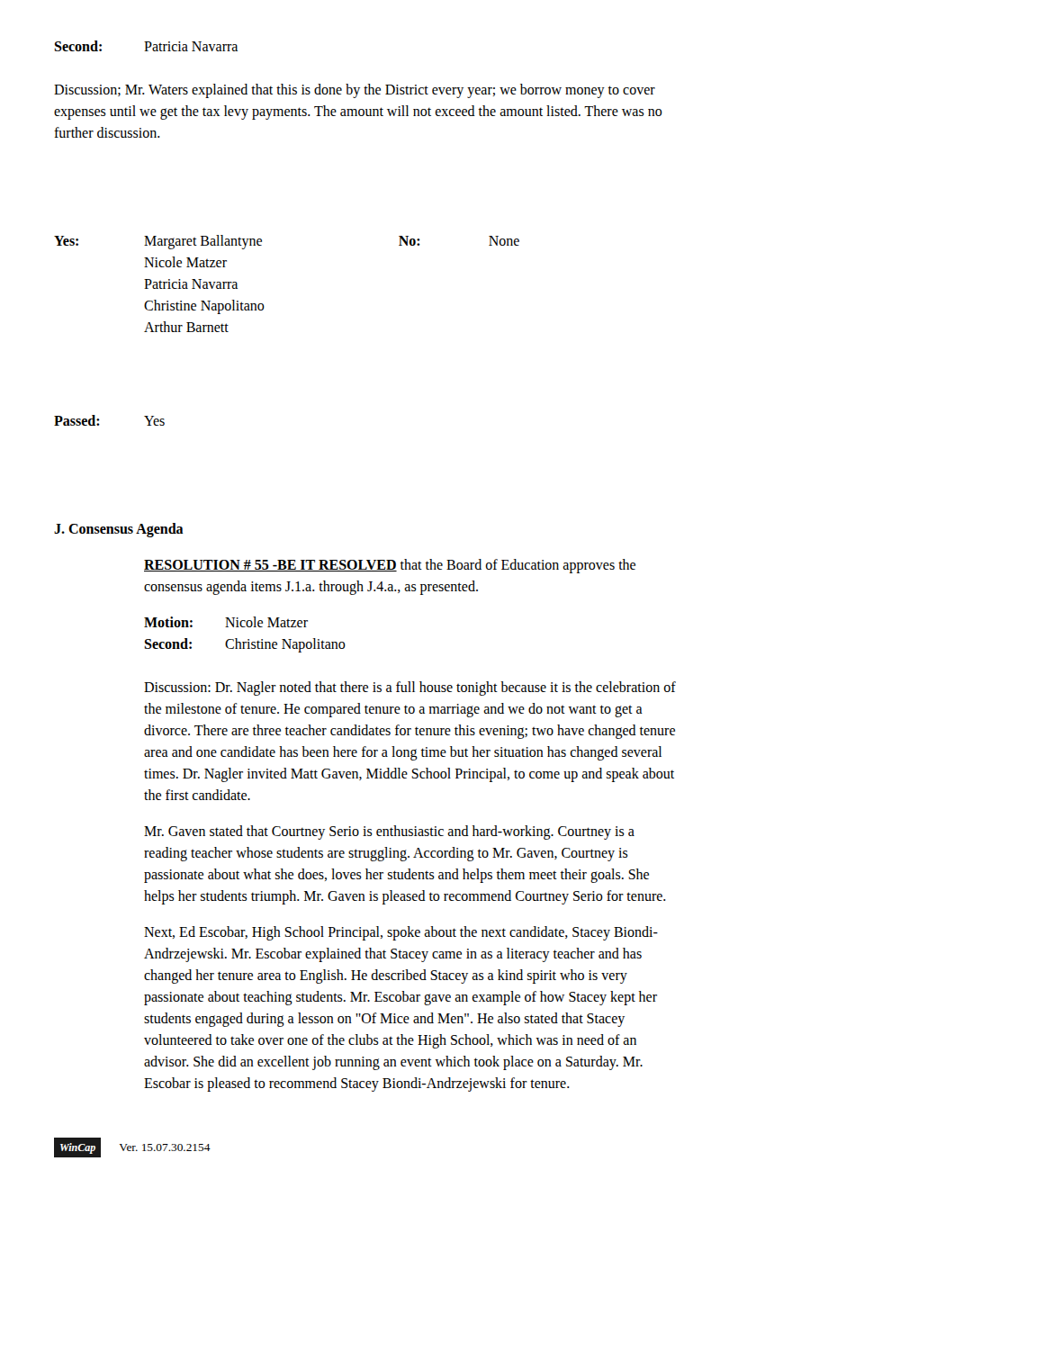Second:
Patricia Navarra
Discussion; Mr. Waters explained that this is done by the District every year; we borrow money to cover expenses until we get the tax levy payments. The amount will not exceed the amount listed. There was no further discussion.
Yes:
Margaret Ballantyne
Nicole Matzer
Patricia Navarra
Christine Napolitano
Arthur Barnett
No:
None
Passed:
Yes
J. Consensus Agenda
RESOLUTION # 55 -BE IT RESOLVED that the Board of Education approves the consensus agenda items J.1.a. through J.4.a., as presented.
Motion:
Nicole Matzer
Second:
Christine Napolitano
Discussion: Dr. Nagler noted that there is a full house tonight because it is the celebration of the milestone of tenure. He compared tenure to a marriage and we do not want to get a divorce. There are three teacher candidates for tenure this evening; two have changed tenure area and one candidate has been here for a long time but her situation has changed several times. Dr. Nagler invited Matt Gaven, Middle School Principal, to come up and speak about the first candidate.
Mr. Gaven stated that Courtney Serio is enthusiastic and hard-working. Courtney is a reading teacher whose students are struggling. According to Mr. Gaven, Courtney is passionate about what she does, loves her students and helps them meet their goals. She helps her students triumph. Mr. Gaven is pleased to recommend Courtney Serio for tenure.
Next, Ed Escobar, High School Principal, spoke about the next candidate, Stacey Biondi-Andrzejewski. Mr. Escobar explained that Stacey came in as a literacy teacher and has changed her tenure area to English. He described Stacey as a kind spirit who is very passionate about teaching students. Mr. Escobar gave an example of how Stacey kept her students engaged during a lesson on "Of Mice and Men". He also stated that Stacey volunteered to take over one of the clubs at the High School, which was in need of an advisor. She did an excellent job running an event which took place on a Saturday. Mr. Escobar is pleased to recommend Stacey Biondi-Andrzejewski for tenure.
WinCap Ver. 15.07.30.2154